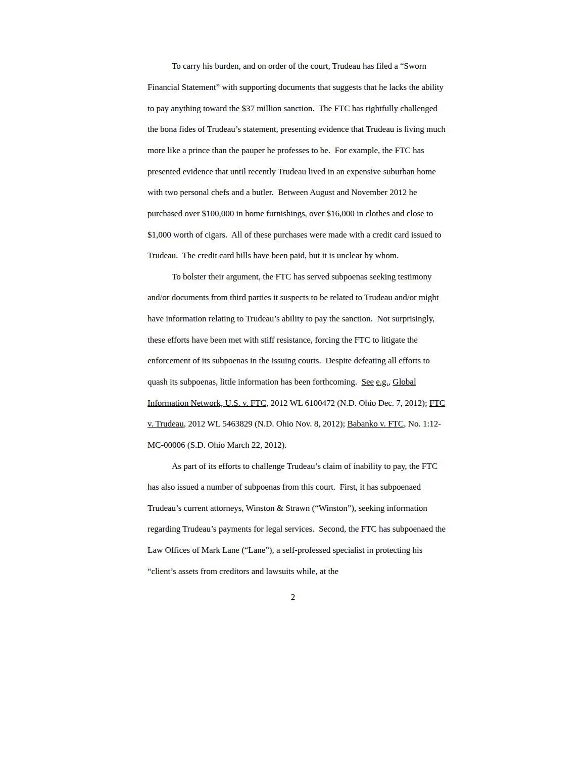To carry his burden, and on order of the court, Trudeau has filed a “Sworn Financial Statement” with supporting documents that suggests that he lacks the ability to pay anything toward the $37 million sanction. The FTC has rightfully challenged the bona fides of Trudeau’s statement, presenting evidence that Trudeau is living much more like a prince than the pauper he professes to be. For example, the FTC has presented evidence that until recently Trudeau lived in an expensive suburban home with two personal chefs and a butler. Between August and November 2012 he purchased over $100,000 in home furnishings, over $16,000 in clothes and close to $1,000 worth of cigars. All of these purchases were made with a credit card issued to Trudeau. The credit card bills have been paid, but it is unclear by whom.
To bolster their argument, the FTC has served subpoenas seeking testimony and/or documents from third parties it suspects to be related to Trudeau and/or might have information relating to Trudeau’s ability to pay the sanction. Not surprisingly, these efforts have been met with stiff resistance, forcing the FTC to litigate the enforcement of its subpoenas in the issuing courts. Despite defeating all efforts to quash its subpoenas, little information has been forthcoming. See e.g., Global Information Network, U.S. v. FTC, 2012 WL 6100472 (N.D. Ohio Dec. 7, 2012); FTC v. Trudeau, 2012 WL 5463829 (N.D. Ohio Nov. 8, 2012); Babanko v. FTC, No. 1:12-MC-00006 (S.D. Ohio March 22, 2012).
As part of its efforts to challenge Trudeau’s claim of inability to pay, the FTC has also issued a number of subpoenas from this court. First, it has subpoenaed Trudeau’s current attorneys, Winston & Strawn (“Winston”), seeking information regarding Trudeau’s payments for legal services. Second, the FTC has subpoenaed the Law Offices of Mark Lane (“Lane”), a self-professed specialist in protecting his “client’s assets from creditors and lawsuits while, at the
2